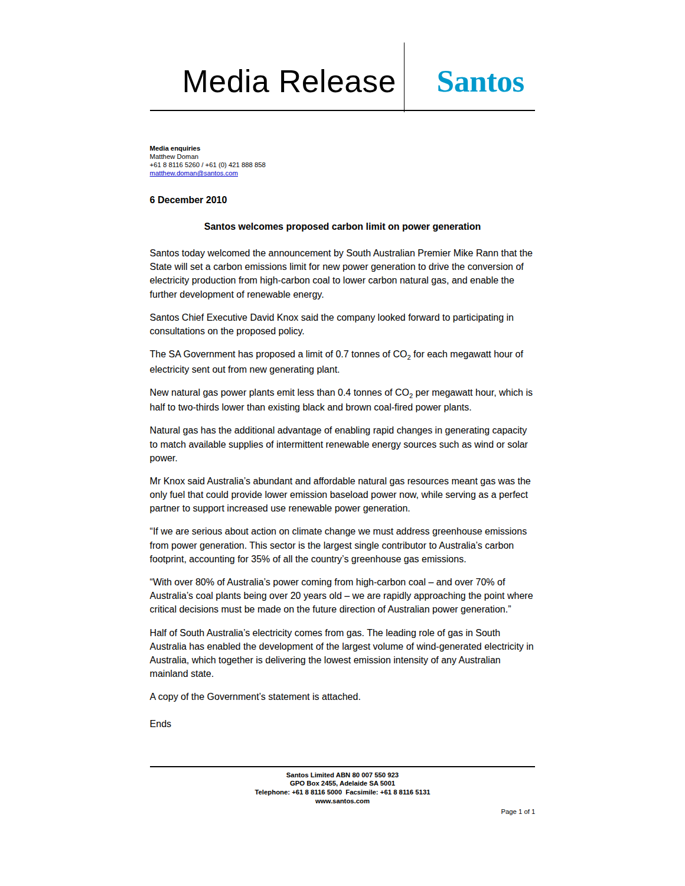Media Release
Santos
Media enquiries
Matthew Doman
+61 8 8116 5260 / +61 (0) 421 888 858
matthew.doman@santos.com
6 December 2010
Santos welcomes proposed carbon limit on power generation
Santos today welcomed the announcement by South Australian Premier Mike Rann that the State will set a carbon emissions limit for new power generation to drive the conversion of electricity production from high-carbon coal to lower carbon natural gas, and enable the further development of renewable energy.
Santos Chief Executive David Knox said the company looked forward to participating in consultations on the proposed policy.
The SA Government has proposed a limit of 0.7 tonnes of CO2 for each megawatt hour of electricity sent out from new generating plant.
New natural gas power plants emit less than 0.4 tonnes of CO2 per megawatt hour, which is half to two-thirds lower than existing black and brown coal-fired power plants.
Natural gas has the additional advantage of enabling rapid changes in generating capacity to match available supplies of intermittent renewable energy sources such as wind or solar power.
Mr Knox said Australia’s abundant and affordable natural gas resources meant gas was the only fuel that could provide lower emission baseload power now, while serving as a perfect partner to support increased use renewable power generation.
“If we are serious about action on climate change we must address greenhouse emissions from power generation. This sector is the largest single contributor to Australia’s carbon footprint, accounting for 35% of all the country’s greenhouse gas emissions.
“With over 80% of Australia’s power coming from high-carbon coal – and over 70% of Australia’s coal plants being over 20 years old – we are rapidly approaching the point where critical decisions must be made on the future direction of Australian power generation.”
Half of South Australia’s electricity comes from gas. The leading role of gas in South Australia has enabled the development of the largest volume of wind-generated electricity in Australia, which together is delivering the lowest emission intensity of any Australian mainland state.
A copy of the Government’s statement is attached.
Ends
Santos Limited ABN 80 007 550 923
GPO Box 2455, Adelaide SA 5001
Telephone: +61 8 8116 5000 Facsimile: +61 8 8116 5131
www.santos.com
Page 1 of 1